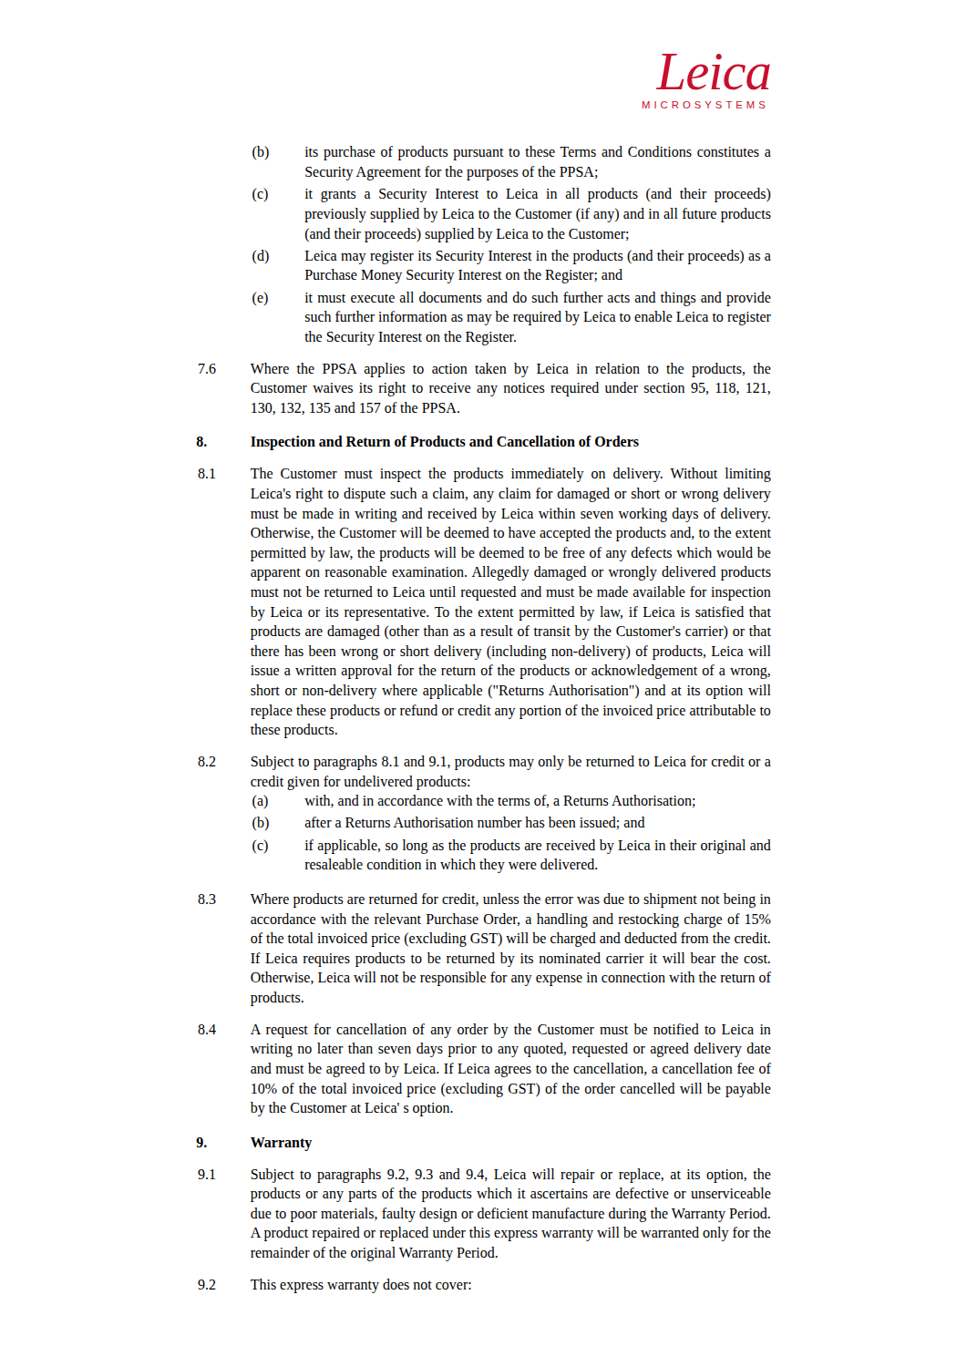Leica MICROSYSTEMS
(b)
its purchase of products pursuant to these Terms and Conditions constitutes a Security Agreement for the purposes of the PPSA;
(c)
it grants a Security Interest to Leica in all products (and their proceeds) previously supplied by Leica to the Customer (if any) and in all future products (and their proceeds) supplied by Leica to the Customer;
(d)
Leica may register its Security Interest in the products (and their proceeds) as a Purchase Money Security Interest on the Register; and
(e)
it must execute all documents and do such further acts and things and provide such further information as may be required by Leica to enable Leica to register the Security Interest on the Register.
7.6
Where the PPSA applies to action taken by Leica in relation to the products, the Customer waives its right to receive any notices required under section 95, 118, 121, 130, 132, 135 and 157 of the PPSA.
8.
Inspection and Return of Products and Cancellation of Orders
8.1
The Customer must inspect the products immediately on delivery. Without limiting Leica's right to dispute such a claim, any claim for damaged or short or wrong delivery must be made in writing and received by Leica within seven working days of delivery. Otherwise, the Customer will be deemed to have accepted the products and, to the extent permitted by law, the products will be deemed to be free of any defects which would be apparent on reasonable examination. Allegedly damaged or wrongly delivered products must not be returned to Leica until requested and must be made available for inspection by Leica or its representative. To the extent permitted by law, if Leica is satisfied that products are damaged (other than as a result of transit by the Customer's carrier) or that there has been wrong or short delivery (including non-delivery) of products, Leica will issue a written approval for the return of the products or acknowledgement of a wrong, short or non-delivery where applicable ("Returns Authorisation") and at its option will replace these products or refund or credit any portion of the invoiced price attributable to these products.
8.2
Subject to paragraphs 8.1 and 9.1, products may only be returned to Leica for credit or a credit given for undelivered products:
(a)
with, and in accordance with the terms of, a Returns Authorisation;
(b)
after a Returns Authorisation number has been issued; and
(c)
if applicable, so long as the products are received by Leica in their original and resaleable condition in which they were delivered.
8.3
Where products are returned for credit, unless the error was due to shipment not being in accordance with the relevant Purchase Order, a handling and restocking charge of 15% of the total invoiced price (excluding GST) will be charged and deducted from the credit. If Leica requires products to be returned by its nominated carrier it will bear the cost. Otherwise, Leica will not be responsible for any expense in connection with the return of products.
8.4
A request for cancellation of any order by the Customer must be notified to Leica in writing no later than seven days prior to any quoted, requested or agreed delivery date and must be agreed to by Leica. If Leica agrees to the cancellation, a cancellation fee of 10% of the total invoiced price (excluding GST) of the order cancelled will be payable by the Customer at Leica' s option.
9.
Warranty
9.1
Subject to paragraphs 9.2, 9.3 and 9.4, Leica will repair or replace, at its option, the products or any parts of the products which it ascertains are defective or unserviceable due to poor materials, faulty design or deficient manufacture during the Warranty Period. A product repaired or replaced under this express warranty will be warranted only for the remainder of the original Warranty Period.
9.2
This express warranty does not cover: